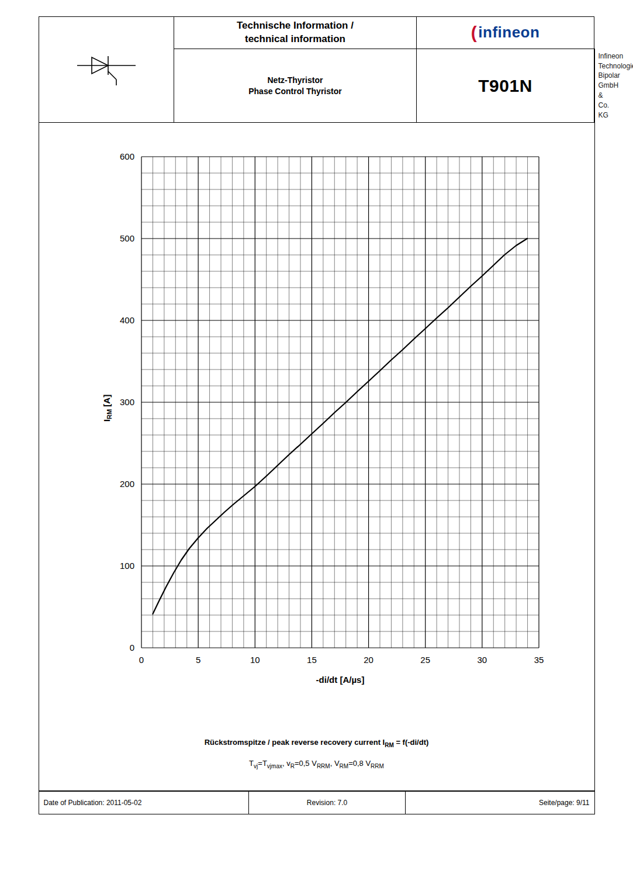| | Technische Information / technical information | ( infineon |
| Netz-Thyristor Phase Control Thyristor | T901N | Infineon Technologies Bipolar GmbH & Co. KG |
Plot geometry: x: 0 .. 35 A/µs -> px 150 .. 830 y: 0 .. 600 A -> px 880 .. 40 0 100 200 300 400 500 600 0 5 10 15 20 25 30 35 IRM [A] -di/dt [A/µs]
Rückstromspitze / peak reverse recovery current IRM = f(-di/dt)
Tvj=Tvjmax, vR=0,5 VRRM, VRM=0,8 VRRM
| Date of Publication: 2011-05-02 | Revision: 7.0 | Seite/page: 9/11 |